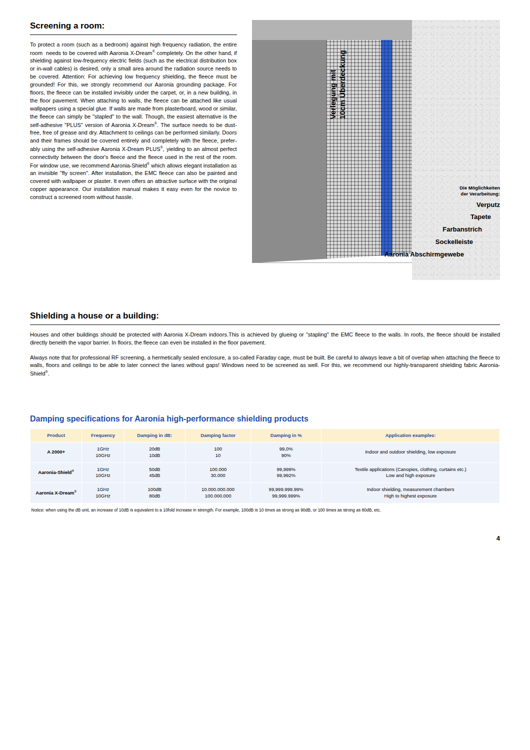Screening a room:
To protect a room (such as a bedroom) against high frequency radiation, the entire room needs to be covered with Aaronia X-Dream® completely. On the other hand, if shielding against low-frequency electric fields (such as the electrical distribution box or in-wall cables) is desired, only a small area around the radiation source needs to be covered. Attention: For achieving low frequency shielding, the fleece must be grounded! For this, we strongly recommend our Aaronia grounding package. For floors, the fleece can be installed invisibly under the carpet, or, in a new building, in the floor pavement. When attaching to walls, the fleece can be attached like usual wallpapers using a special glue. If walls are made from plasterboard, wood or similar, the fleece can simply be "stapled" to the wall. Though, the easiest alternative is the self-adhesive "PLUS" version of Aaronia X-Dream®. The surface needs to be dust-free, free of grease and dry. Attachment to ceilings can be performed similarly. Doors and their frames should be covered entirely and completely with the fleece, preferably using the self-adhesive Aaronia X-Dream PLUS®, yielding to an almost perfect connectivity between the door's fleece and the fleece used in the rest of the room. For window use, we recommend Aaronia-Shield® which allows elegant installation as an invisible "fly screen". After installation, the EMC fleece can also be painted and covered with wallpaper or plaster. It even offers an attractive surface with the original copper appearance. Our installation manual makes it easy even for the novice to construct a screened room without hassle.
Verlegung mit 10cm Überdeckung
Die Möglichkeiten
der Verarbeitung:
Verputz Tapete Farbanstrich Sockelleiste Aaronia Abschirmgewebe
Shielding a house or a building:
Houses and other buildings should be protected with Aaronia X-Dream indoors.This is achieved by glueing or "stapling" the EMC fleece to the walls. In roofs, the fleece should be installed directly beneith the vapor barrier. In floors, the fleece can even be installed in the floor pavement.
Always note that for professional RF screening, a hermetically sealed enclosure, a so-called Faraday cage, must be built. Be careful to always leave a bit of overlap when attaching the fleece to walls, floors and ceilings to be able to later connect the lanes without gaps! Windows need to be screened as well. For this, we recommend our highly-transparent shielding fabric Aaronia-Shield®.
Damping specifications for Aaronia high-performance shielding products
| Product | Frequency | Damping in dB: | Damping factor | Damping in % | Application examples: |
| --- | --- | --- | --- | --- | --- |
| A 2000+ | 1GHz 10GHz | 20dB 10dB | 100 10 | 99,0% 90% | Indoor and outdoor shielding, low exposure |
| Aaronia-Shield ® | 1GHz 10GHz | 50dB 45dB | 100.000 30.000 | 99,999% 99,992% | Textile applications (Canopies, clothing, curtains etc.) Low and high exposure |
| Aaronia X-Dream ® | 1GHz 10GHz | 100dB 80dB | 10.000.000.000 100.000.000 | 99,999.999.99% 99,999.999% | Indoor shielding, measurement chambers High to highest exposure |
| Notice: when using the dB unit, an increase of 10dB is equivalent to a 10fold increase in strength. For example, 100dB is 10 times as strong as 90dB, or 100 times as strong as 80dB, etc. |
4